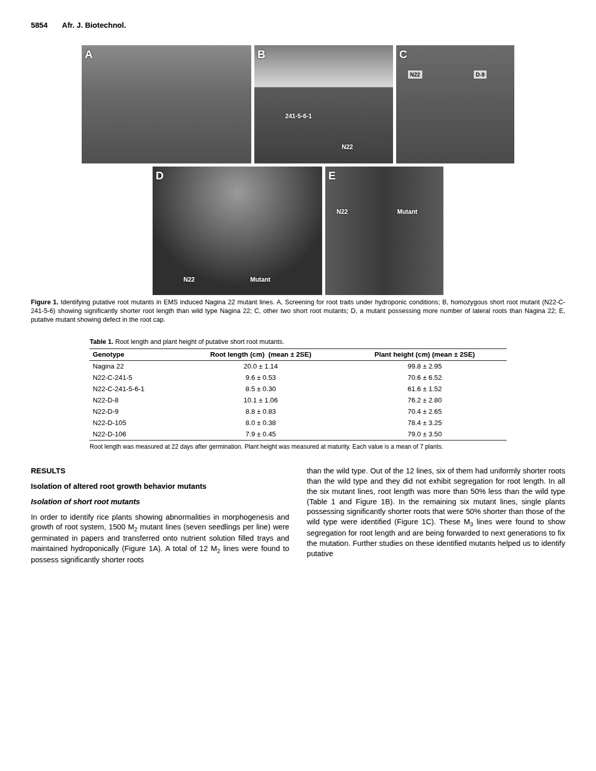5854 Afr. J. Biotechnol.
A
B 241-5-6-1 N22
C N22 D-9
D N22 Mutant
E N22 Mutant
Figure 1. Identifying putative root mutants in EMS induced Nagina 22 mutant lines. A, Screening for root traits under hydroponic conditions; B, homozygous short root mutant (N22-C-241-5-6) showing significantly shorter root length than wild type Nagina 22; C, other two short root mutants; D, a mutant possessing more number of lateral roots than Nagina 22; E, putative mutant showing defect in the root cap.
Table 1. Root length and plant height of putative short root mutants.
| Genotype | Root length (cm) (mean ± 2SE) | Plant height (cm) (mean ± 2SE) |
| --- | --- | --- |
| Nagina 22 | 20.0 ± 1.14 | 99.8 ± 2.95 |
| N22-C-241-5 | 9.6 ± 0.53 | 70.6 ± 6.52 |
| N22-C-241-5-6-1 | 8.5 ± 0.30 | 61.6 ± 1.52 |
| N22-D-8 | 10.1 ± 1.06 | 76.2 ± 2.80 |
| N22-D-9 | 8.8 ± 0.83 | 70.4 ± 2.65 |
| N22-D-105 | 8.0 ± 0.38 | 78.4 ± 3.25 |
| N22-D-106 | 7.9 ± 0.45 | 79.0 ± 3.50 |
Root length was measured at 22 days after germination. Plant height was measured at maturity. Each value is a mean of 7 plants.
RESULTS
Isolation of altered root growth behavior mutants
Isolation of short root mutants
In order to identify rice plants showing abnormalities in morphogenesis and growth of root system, 1500 M2 mutant lines (seven seedlings per line) were germinated in papers and transferred onto nutrient solution filled trays and maintained hydroponically (Figure 1A). A total of 12 M2 lines were found to possess significantly shorter roots
than the wild type. Out of the 12 lines, six of them had uniformly shorter roots than the wild type and they did not exhibit segregation for root length. In all the six mutant lines, root length was more than 50% less than the wild type (Table 1 and Figure 1B). In the remaining six mutant lines, single plants possessing significantly shorter roots that were 50% shorter than those of the wild type were identified (Figure 1C). These M3 lines were found to show segregation for root length and are being forwarded to next generations to fix the mutation. Further studies on these identified mutants helped us to identify putative